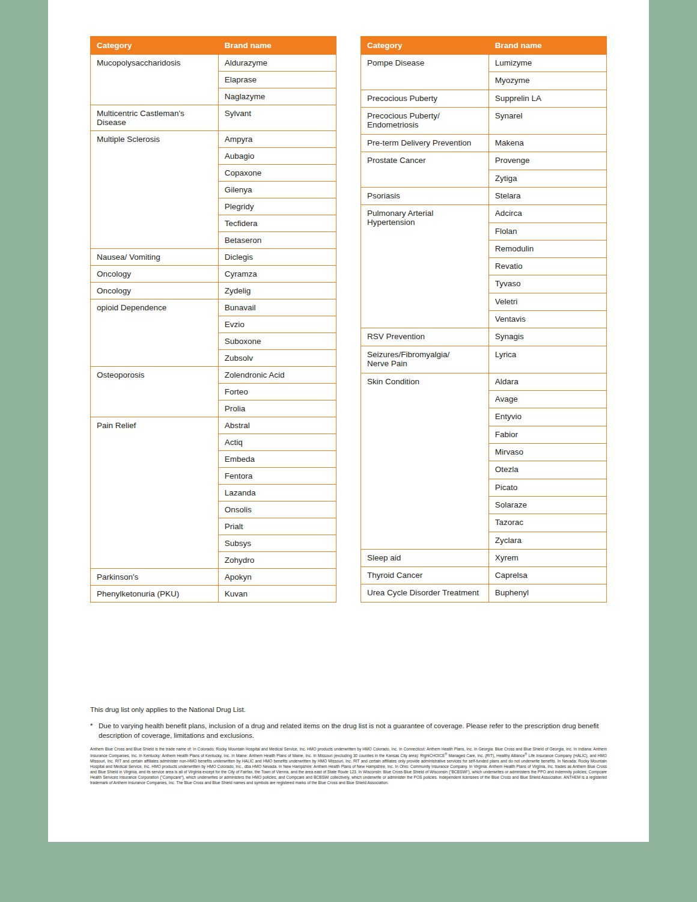| Category | Brand name |
| --- | --- |
| Mucopolysaccharidosis | Aldurazyme |
| Elaprase |
| Naglazyme |
| Multicentric Castleman's Disease | Sylvant |
| Multiple Sclerosis | Ampyra |
| Aubagio |
| Copaxone |
| Gilenya |
| Plegridy |
| Tecfidera |
| Betaseron |
| Nausea/ Vomiting | Diclegis |
| Oncology | Cyramza |
| Oncology | Zydelig |
| opioid Dependence | Bunavail |
| Evzio |
| Suboxone |
| Zubsolv |
| Osteoporosis | Zolendronic Acid |
| Forteo |
| Prolia |
| Pain Relief | Abstral |
| Actiq |
| Embeda |
| Fentora |
| Lazanda |
| Onsolis |
| Prialt |
| Subsys |
| Zohydro |
| Parkinson's | Apokyn |
| Phenylketonuria (PKU) | Kuvan |
| Category | Brand name |
| --- | --- |
| Pompe Disease | Lumizyme |
| Myozyme |
| Precocious Puberty | Supprelin LA |
| Precocious Puberty/ Endometriosis | Synarel |
| Pre-term Delivery Prevention | Makena |
| Prostate Cancer | Provenge |
| Zytiga |
| Psoriasis | Stelara |
| Pulmonary Arterial Hypertension | Adcirca |
| Flolan |
| Remodulin |
| Revatio |
| Tyvaso |
| Veletri |
| Ventavis |
| RSV Prevention | Synagis |
| Seizures/Fibromyalgia/ Nerve Pain | Lyrica |
| Skin Condition | Aldara |
| Avage |
| Entyvio |
| Fabior |
| Mirvaso |
| Otezla |
| Picato |
| Solaraze |
| Tazorac |
| Zyclara |
| Sleep aid | Xyrem |
| Thyroid Cancer | Caprelsa |
| Urea Cycle Disorder Treatment | Buphenyl |
This drug list only applies to the National Drug List.
*Due to varying health benefit plans, inclusion of a drug and related items on the drug list is not a guarantee of coverage. Please refer to the prescription drug benefit description of coverage, limitations and exclusions.
Anthem Blue Cross and Blue Shield is the trade name of: In Colorado: Rocky Mountain Hospital and Medical Service, Inc. HMO products underwritten by HMO Colorado, Inc. In Connecticut: Anthem Health Plans, Inc. In Georgia: Blue Cross and Blue Shield of Georgia, Inc. In Indiana: Anthem Insurance Companies, Inc. In Kentucky: Anthem Health Plans of Kentucky, Inc. In Maine: Anthem Health Plans of Maine, Inc. In Missouri (excluding 30 counties in the Kansas City area): RightCHOICE® Managed Care, Inc. (RIT), Healthy Alliance® Life Insurance Company (HALIC), and HMO Missouri, Inc. RIT and certain affiliates administer non-HMO benefits underwritten by HALIC and HMO benefits underwritten by HMO Missouri, Inc. RIT and certain affiliates only provide administrative services for self-funded plans and do not underwrite benefits. In Nevada: Rocky Mountain Hospital and Medical Service, Inc. HMO products underwritten by HMO Colorado, Inc., dba HMO Nevada. In New Hampshire: Anthem Health Plans of New Hampshire, Inc. In Ohio: Community Insurance Company. In Virginia: Anthem Health Plans of Virginia, Inc. trades as Anthem Blue Cross and Blue Shield in Virginia, and its service area is all of Virginia except for the City of Fairfax, the Town of Vienna, and the area east of State Route 123. In Wisconsin: Blue Cross Blue Shield of Wisconsin ("BCBSWi"), which underwrites or administers the PPO and indemnity policies; Compcare Health Services Insurance Corporation ("Compcare"), which underwrites or administers the HMO policies; and Compcare and BCBSWi collectively, which underwrite or administer the POS policies. Independent licensees of the Blue Cross and Blue Shield Association. ANTHEM is a registered trademark of Anthem Insurance Companies, Inc. The Blue Cross and Blue Shield names and symbols are registered marks of the Blue Cross and Blue Shield Association.